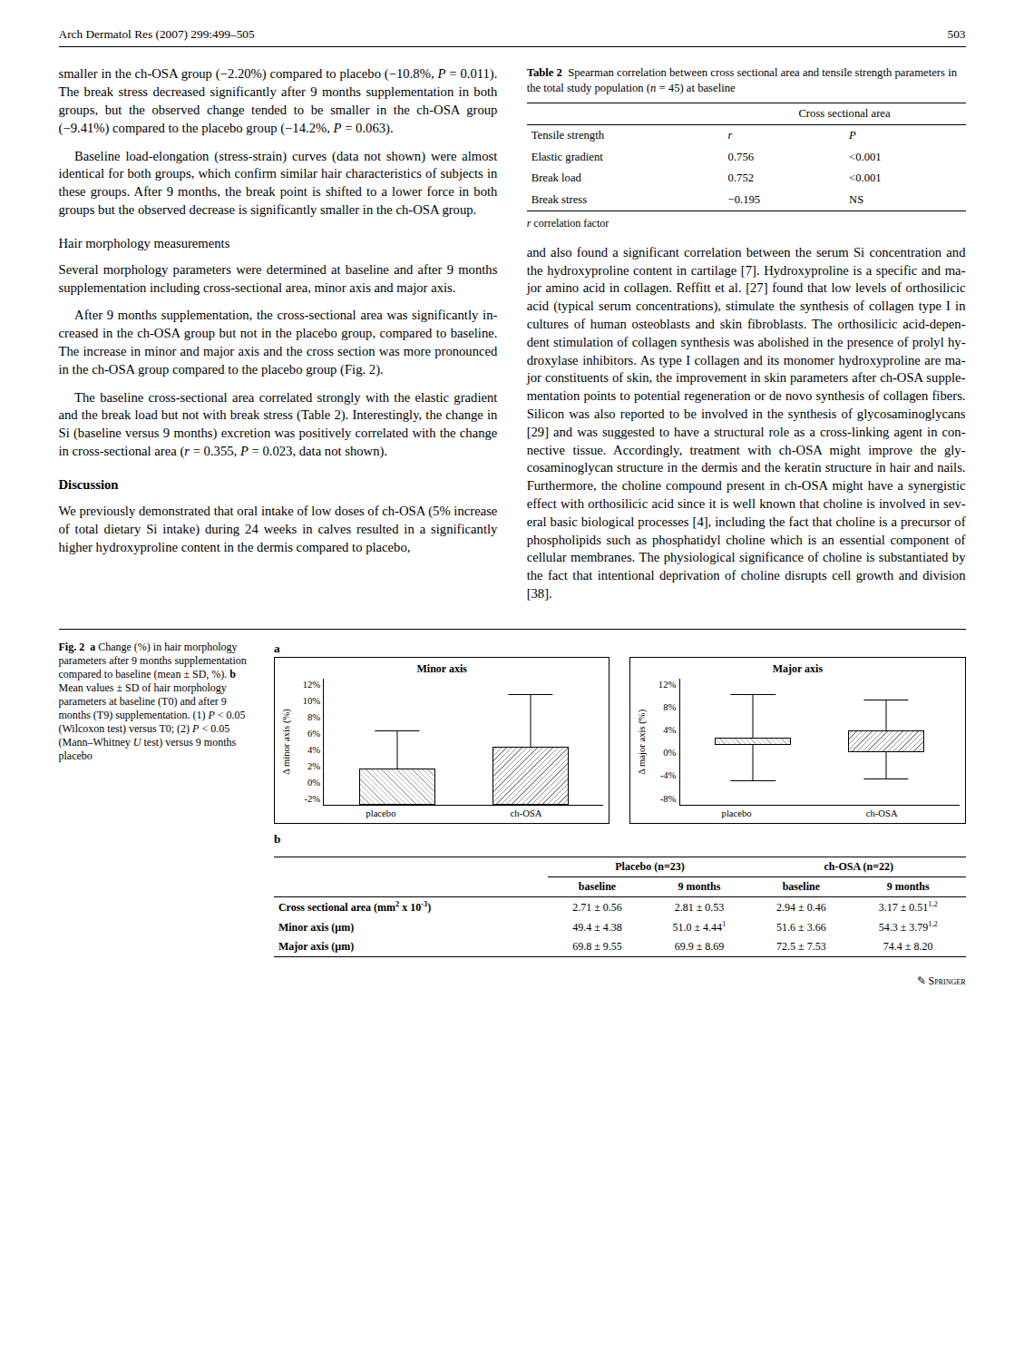Arch Dermatol Res (2007) 299:499–505 503
smaller in the ch-OSA group (−2.20%) compared to placebo (−10.8%, P = 0.011). The break stress decreased significantly after 9 months supplementation in both groups, but the observed change tended to be smaller in the ch-OSA group (−9.41%) compared to the placebo group (−14.2%, P = 0.063).
Baseline load-elongation (stress-strain) curves (data not shown) were almost identical for both groups, which confirm similar hair characteristics of subjects in these groups. After 9 months, the break point is shifted to a lower force in both groups but the observed decrease is significantly smaller in the ch-OSA group.
Hair morphology measurements
Several morphology parameters were determined at baseline and after 9 months supplementation including cross-sectional area, minor axis and major axis.
After 9 months supplementation, the cross-sectional area was significantly increased in the ch-OSA group but not in the placebo group, compared to baseline. The increase in minor and major axis and the cross section was more pronounced in the ch-OSA group compared to the placebo group (Fig. 2).
The baseline cross-sectional area correlated strongly with the elastic gradient and the break load but not with break stress (Table 2). Interestingly, the change in Si (baseline versus 9 months) excretion was positively correlated with the change in cross-sectional area (r = 0.355, P = 0.023, data not shown).
Discussion
We previously demonstrated that oral intake of low doses of ch-OSA (5% increase of total dietary Si intake) during 24 weeks in calves resulted in a significantly higher hydroxyproline content in the dermis compared to placebo,
Table 2 Spearman correlation between cross sectional area and tensile strength parameters in the total study population ( n = 45) at baseline
| | Cross sectional area |
| Tensile strength | r | P |
| Elastic gradient | 0.756 | <0.001 |
| Break load | 0.752 | <0.001 |
| Break stress | −0.195 | NS |
r correlation factor
and also found a significant correlation between the serum Si concentration and the hydroxyproline content in cartilage [7]. Hydroxyproline is a specific and major amino acid in collagen. Reffitt et al. [27] found that low levels of orthosilicic acid (typical serum concentrations), stimulate the synthesis of collagen type I in cultures of human osteoblasts and skin fibroblasts. The orthosilicic acid-dependent stimulation of collagen synthesis was abolished in the presence of prolyl hydroxylase inhibitors. As type I collagen and its monomer hydroxyproline are major constituents of skin, the improvement in skin parameters after ch-OSA supplementation points to potential regeneration or de novo synthesis of collagen fibers. Silicon was also reported to be involved in the synthesis of glycosaminoglycans [29] and was suggested to have a structural role as a cross-linking agent in connective tissue. Accordingly, treatment with ch-OSA might improve the glycosaminoglycan structure in the dermis and the keratin structure in hair and nails. Furthermore, the choline compound present in ch-OSA might have a synergistic effect with orthosilicic acid since it is well known that choline is involved in several basic biological processes [4], including the fact that choline is a precursor of phospholipids such as phosphatidyl choline which is an essential component of cellular membranes. The physiological significance of choline is substantiated by the fact that intentional deprivation of choline disrupts cell growth and division [38].
Fig. 2 a Change (%) in hair morphology parameters after 9 months supplementation compared to baseline (mean ± SD, %). b Mean values ± SD of hair morphology parameters at baseline (T0) and after 9 months (T9) supplementation. (1) P < 0.05 (Wilcoxon test) versus T0; (2) P < 0.05 (Mann–Whitney U test) versus 9 months placebo
a
Minor axis
Δ minor axis (%)
12% 10% 8% 6% 4% 2% 0% -2%
placebo ch-OSA
Major axis
Δ major axis (%)
12% 8% 4% 0% -4% -8%
placebo ch-OSA
b
| | Placebo (n=23) | ch-OSA (n=22) |
| | baseline | 9 months | baseline | 9 months |
| Cross sectional area (mm 2 x 10 -3 ) | 2.71 ± 0.56 | 2.81 ± 0.53 | 2.94 ± 0.46 | 3.17 ± 0.51 1,2 |
| Minor axis (µm) | 49.4 ± 4.38 | 51.0 ± 4.44 1 | 51.6 ± 3.66 | 54.3 ± 3.79 1,2 |
| Major axis (µm) | 69.8 ± 9.55 | 69.9 ± 8.69 | 72.5 ± 7.53 | 74.4 ± 8.20 |
✎ Springer